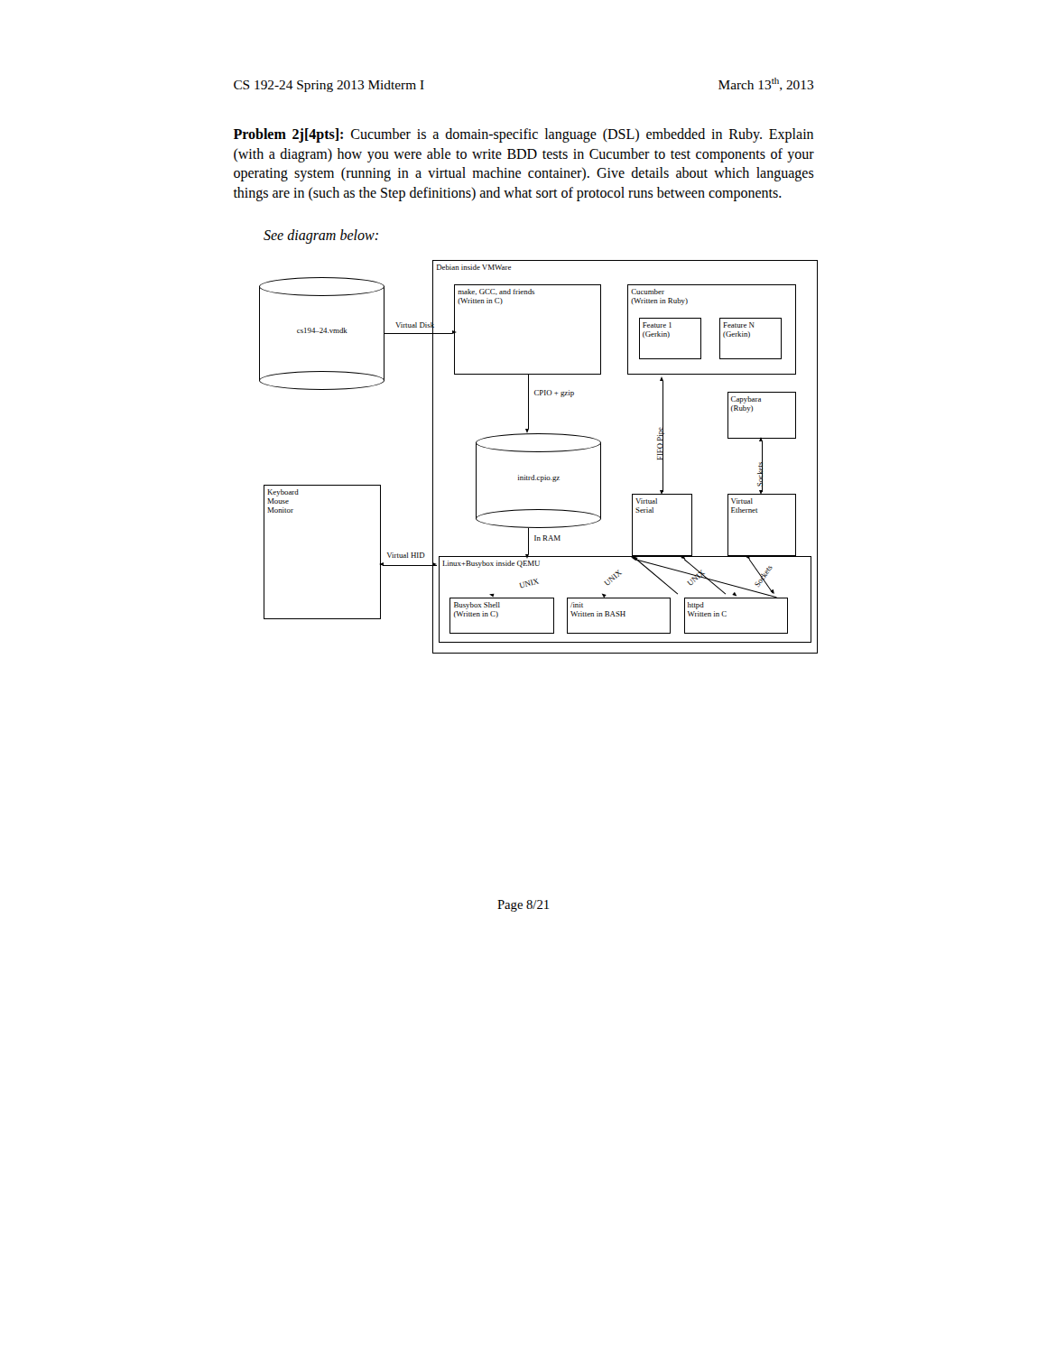CS 192-24 Spring 2013 Midterm I
March 13th, 2013
Problem 2j[4pts]: Cucumber is a domain-specific language (DSL) embedded in Ruby. Explain (with a diagram) how you were able to write BDD tests in Cucumber to test components of your operating system (running in a virtual machine container). Give details about which languages things are in (such as the Step definitions) and what sort of protocol runs between components.
See diagram below:
Debian inside VMWare
cs194–24.vmdk
Virtual Disk
make, GCC, and friends
(Written in C)
Cucumber
(Written in Ruby)
Feature 1
(Gerkin)
Feature N
(Gerkin)
CPIO + gzip
initrd.cpio.gz
In RAM
Capybara
(Ruby)
FIFO Pipe
Sockets
Virtual
Serial
Virtual
Ethernet
Keyboard
Mouse
Monitor
Virtual HID
Linux+Busybox inside QEMU
Busybox Shell
(Written in C)
/init
Written in BASH
httpd
Written in C
UNIX
UNIX
UNIX
Sockets
Page 8/21